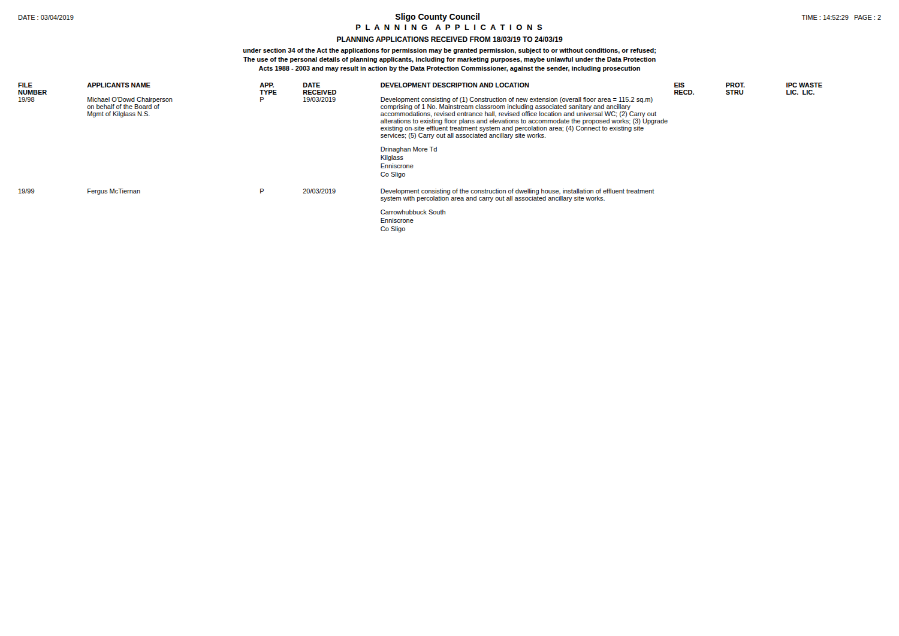DATE : 03/04/2019
Sligo County Council
TIME : 14:52:29 PAGE : 2
P L A N N I N G A P P L I C A T I O N S
PLANNING APPLICATIONS RECEIVED FROM 18/03/19 TO 24/03/19
under section 34 of the Act the applications for permission may be granted permission, subject to or without conditions, or refused;
The use of the personal details of planning applicants, including for marketing purposes, maybe unlawful under the Data Protection
Acts 1988 - 2003 and may result in action by the Data Protection Commissioner, against the sender, including prosecution
| FILE NUMBER | APPLICANTS NAME | APP. TYPE | DATE RECEIVED | DEVELOPMENT DESCRIPTION AND LOCATION | EIS RECD. | PROT. STRU | IPC WASTE LIC. LIC. |
| --- | --- | --- | --- | --- | --- | --- | --- |
| 19/98 | Michael O'Dowd Chairperson on behalf of the Board of Mgmt of Kilglass N.S. | P | 19/03/2019 | Development consisting of (1) Construction of new extension (overall floor area = 115.2 sq.m) comprising of 1 No. Mainstream classroom including associated sanitary and ancillary accommodations, revised entrance hall, revised office location and universal WC; (2) Carry out alterations to existing floor plans and elevations to accommodate the proposed works; (3) Upgrade existing on-site effluent treatment system and percolation area; (4) Connect to existing site services; (5) Carry out all associated ancillary site works. Drinaghan More Td Kilglass Enniscrone Co Sligo | | | |
| 19/99 | Fergus McTiernan | P | 20/03/2019 | Development consisting of the construction of dwelling house, installation of effluent treatment system with percolation area and carry out all associated ancillary site works. Carrowhubbuck South Enniscrone Co Sligo | | | |